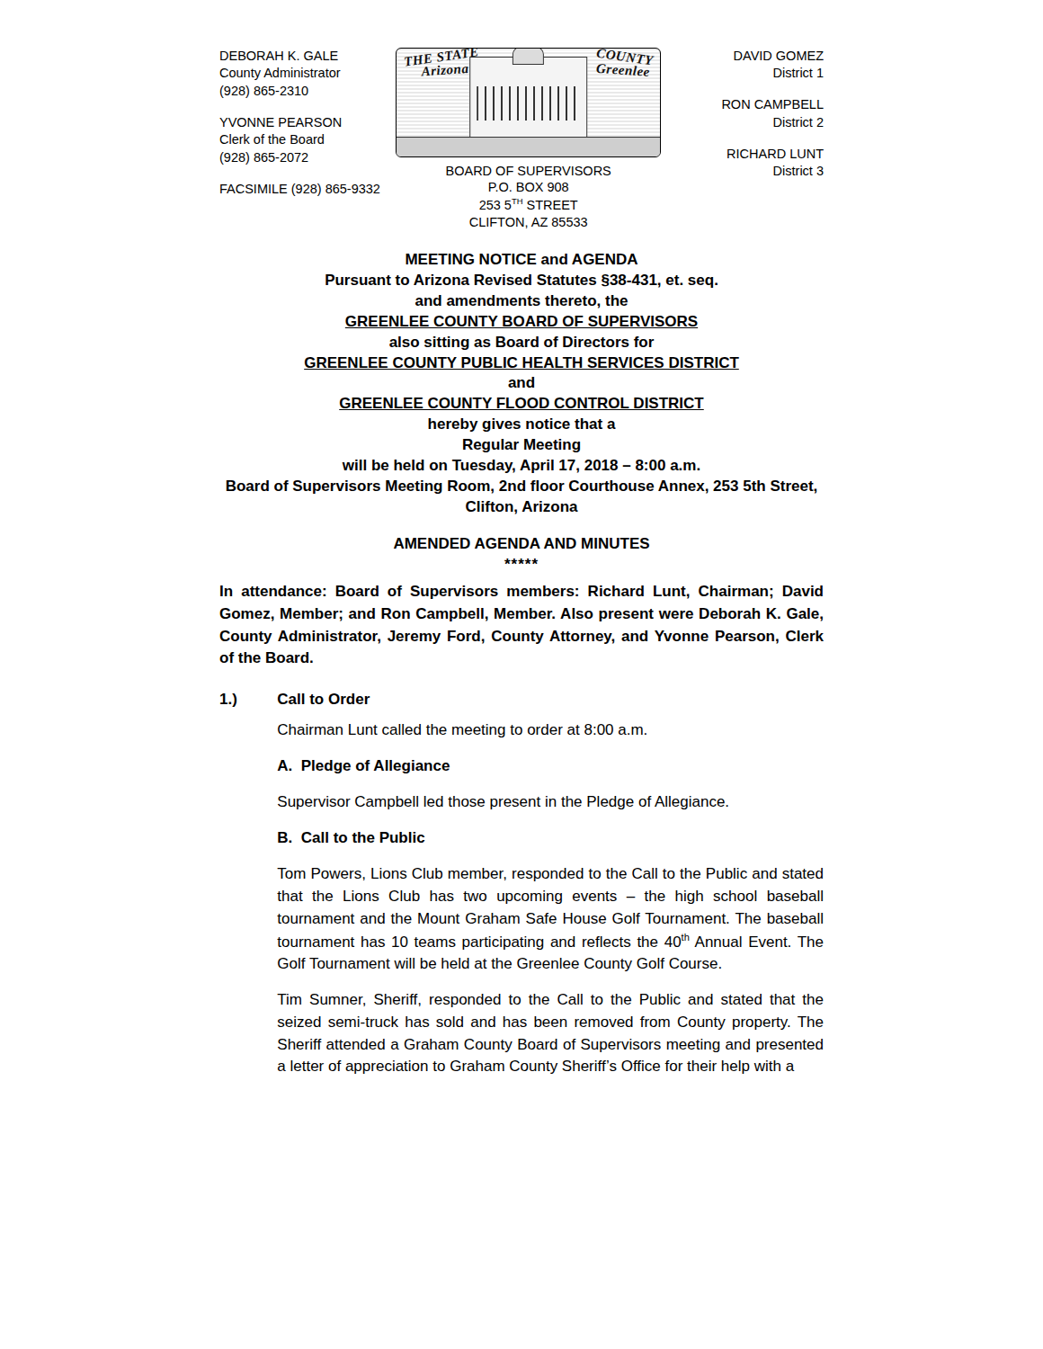| DEBORAH K. GALE County Administrator (928) 865-2310 YVONNE PEARSON Clerk of the Board (928) 865-2072 FACSIMILE (928) 865-9332 | THE STATE Arizona COUNTY Greenlee BOARD OF SUPERVISORS P.O. BOX 908 253 5 TH STREET CLIFTON, AZ 85533 | DAVID GOMEZ District 1 RON CAMPBELL District 2 RICHARD LUNT District 3 |
MEETING NOTICE and AGENDA Pursuant to Arizona Revised Statutes §38-431, et. seq. and amendments thereto, the GREENLEE COUNTY BOARD OF SUPERVISORS also sitting as Board of Directors for GREENLEE COUNTY PUBLIC HEALTH SERVICES DISTRICT and GREENLEE COUNTY FLOOD CONTROL DISTRICT hereby gives notice that a Regular Meeting will be held on Tuesday, April 17, 2018 – 8:00 a.m. Board of Supervisors Meeting Room, 2nd floor Courthouse Annex, 253 5th Street, Clifton, Arizona
AMENDED AGENDA AND MINUTES
*****
In attendance: Board of Supervisors members: Richard Lunt, Chairman; David Gomez, Member; and Ron Campbell, Member. Also present were Deborah K. Gale, County Administrator, Jeremy Ford, County Attorney, and Yvonne Pearson, Clerk of the Board.
1.)
Call to Order
Chairman Lunt called the meeting to order at 8:00 a.m.
A. Pledge of Allegiance
Supervisor Campbell led those present in the Pledge of Allegiance.
B. Call to the Public
Tom Powers, Lions Club member, responded to the Call to the Public and stated that the Lions Club has two upcoming events – the high school baseball tournament and the Mount Graham Safe House Golf Tournament. The baseball tournament has 10 teams participating and reflects the 40th Annual Event. The Golf Tournament will be held at the Greenlee County Golf Course.
Tim Sumner, Sheriff, responded to the Call to the Public and stated that the seized semi-truck has sold and has been removed from County property. The Sheriff attended a Graham County Board of Supervisors meeting and presented a letter of appreciation to Graham County Sheriff’s Office for their help with a